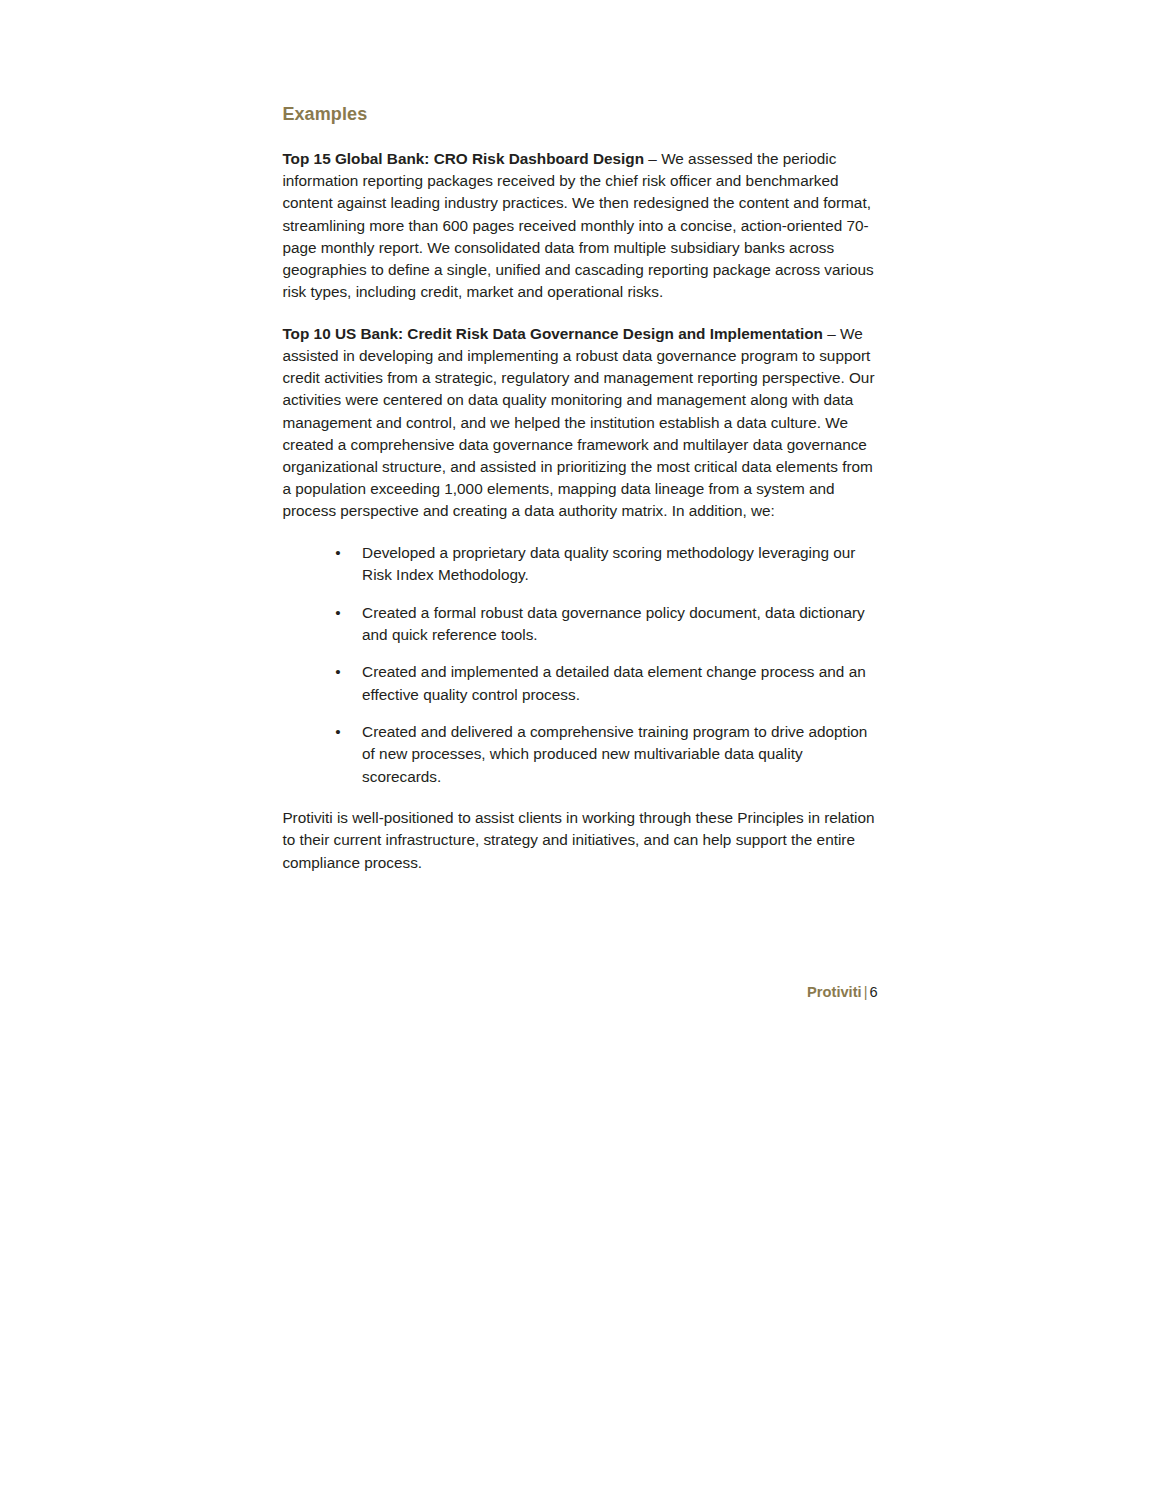Examples
Top 15 Global Bank: CRO Risk Dashboard Design – We assessed the periodic information reporting packages received by the chief risk officer and benchmarked content against leading industry practices. We then redesigned the content and format, streamlining more than 600 pages received monthly into a concise, action-oriented 70-page monthly report. We consolidated data from multiple subsidiary banks across geographies to define a single, unified and cascading reporting package across various risk types, including credit, market and operational risks.
Top 10 US Bank: Credit Risk Data Governance Design and Implementation – We assisted in developing and implementing a robust data governance program to support credit activities from a strategic, regulatory and management reporting perspective. Our activities were centered on data quality monitoring and management along with data management and control, and we helped the institution establish a data culture. We created a comprehensive data governance framework and multilayer data governance organizational structure, and assisted in prioritizing the most critical data elements from a population exceeding 1,000 elements, mapping data lineage from a system and process perspective and creating a data authority matrix. In addition, we:
Developed a proprietary data quality scoring methodology leveraging our Risk Index Methodology.
Created a formal robust data governance policy document, data dictionary and quick reference tools.
Created and implemented a detailed data element change process and an effective quality control process.
Created and delivered a comprehensive training program to drive adoption of new processes, which produced new multivariable data quality scorecards.
Protiviti is well-positioned to assist clients in working through these Principles in relation to their current infrastructure, strategy and initiatives, and can help support the entire compliance process.
Protiviti|6